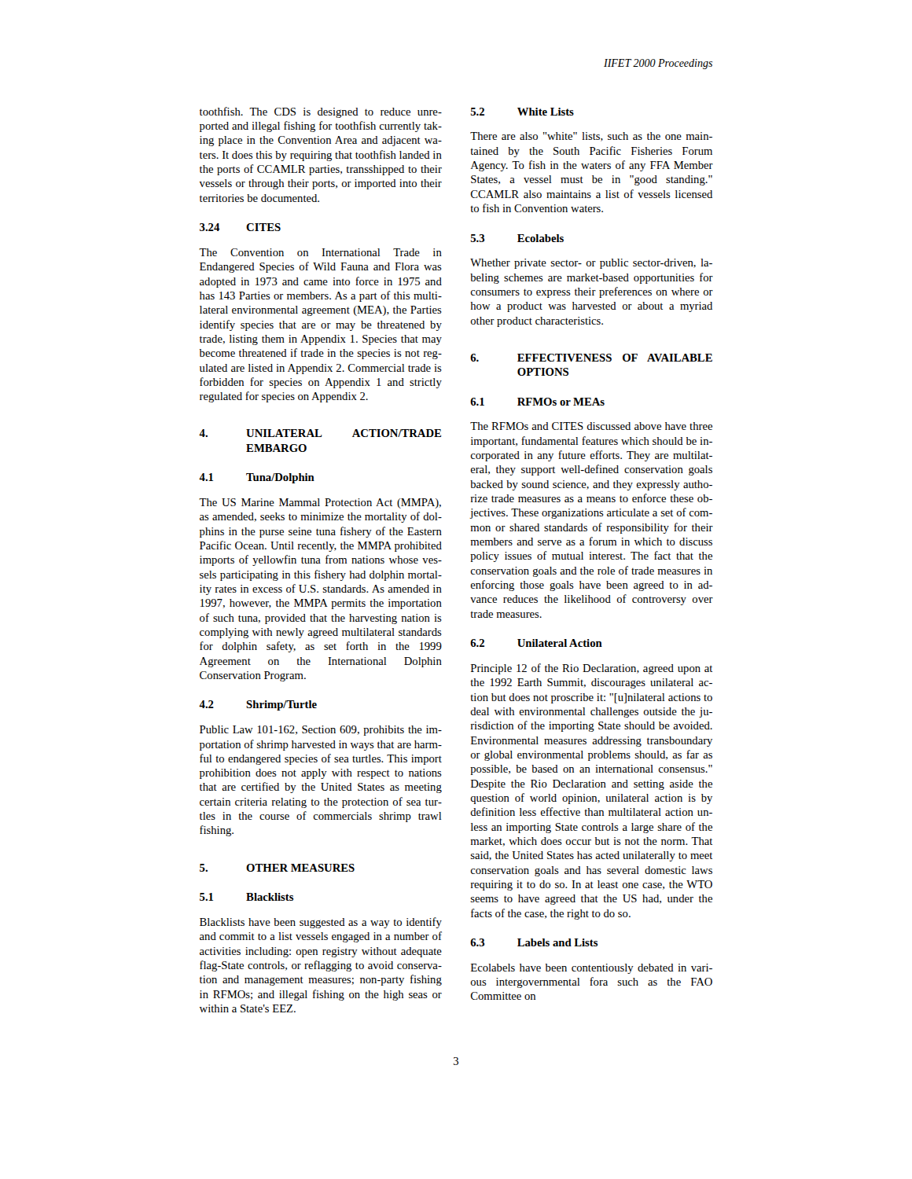IIFET 2000 Proceedings
toothfish. The CDS is designed to reduce unreported and illegal fishing for toothfish currently taking place in the Convention Area and adjacent waters. It does this by requiring that toothfish landed in the ports of CCAMLR parties, transshipped to their vessels or through their ports, or imported into their territories be documented.
3.24 CITES
The Convention on International Trade in Endangered Species of Wild Fauna and Flora was adopted in 1973 and came into force in 1975 and has 143 Parties or members. As a part of this multilateral environmental agreement (MEA), the Parties identify species that are or may be threatened by trade, listing them in Appendix 1. Species that may become threatened if trade in the species is not regulated are listed in Appendix 2. Commercial trade is forbidden for species on Appendix 1 and strictly regulated for species on Appendix 2.
4. UNILATERAL ACTION/TRADE EMBARGO
4.1 Tuna/Dolphin
The US Marine Mammal Protection Act (MMPA), as amended, seeks to minimize the mortality of dolphins in the purse seine tuna fishery of the Eastern Pacific Ocean. Until recently, the MMPA prohibited imports of yellowfin tuna from nations whose vessels participating in this fishery had dolphin mortality rates in excess of U.S. standards. As amended in 1997, however, the MMPA permits the importation of such tuna, provided that the harvesting nation is complying with newly agreed multilateral standards for dolphin safety, as set forth in the 1999 Agreement on the International Dolphin Conservation Program.
4.2 Shrimp/Turtle
Public Law 101-162, Section 609, prohibits the importation of shrimp harvested in ways that are harmful to endangered species of sea turtles. This import prohibition does not apply with respect to nations that are certified by the United States as meeting certain criteria relating to the protection of sea turtles in the course of commercials shrimp trawl fishing.
5. OTHER MEASURES
5.1 Blacklists
Blacklists have been suggested as a way to identify and commit to a list vessels engaged in a number of activities including: open registry without adequate flag-State controls, or reflagging to avoid conservation and management measures; non-party fishing in RFMOs; and illegal fishing on the high seas or within a State's EEZ.
5.2 White Lists
There are also "white" lists, such as the one maintained by the South Pacific Fisheries Forum Agency. To fish in the waters of any FFA Member States, a vessel must be in "good standing." CCAMLR also maintains a list of vessels licensed to fish in Convention waters.
5.3 Ecolabels
Whether private sector- or public sector-driven, labeling schemes are market-based opportunities for consumers to express their preferences on where or how a product was harvested or about a myriad other product characteristics.
6. EFFECTIVENESS OF AVAILABLE OPTIONS
6.1 RFMOs or MEAs
The RFMOs and CITES discussed above have three important, fundamental features which should be incorporated in any future efforts. They are multilateral, they support well-defined conservation goals backed by sound science, and they expressly authorize trade measures as a means to enforce these objectives. These organizations articulate a set of common or shared standards of responsibility for their members and serve as a forum in which to discuss policy issues of mutual interest. The fact that the conservation goals and the role of trade measures in enforcing those goals have been agreed to in advance reduces the likelihood of controversy over trade measures.
6.2 Unilateral Action
Principle 12 of the Rio Declaration, agreed upon at the 1992 Earth Summit, discourages unilateral action but does not proscribe it: "[u]nilateral actions to deal with environmental challenges outside the jurisdiction of the importing State should be avoided. Environmental measures addressing transboundary or global environmental problems should, as far as possible, be based on an international consensus." Despite the Rio Declaration and setting aside the question of world opinion, unilateral action is by definition less effective than multilateral action unless an importing State controls a large share of the market, which does occur but is not the norm. That said, the United States has acted unilaterally to meet conservation goals and has several domestic laws requiring it to do so. In at least one case, the WTO seems to have agreed that the US had, under the facts of the case, the right to do so.
6.3 Labels and Lists
Ecolabels have been contentiously debated in various intergovernmental fora such as the FAO Committee on
3